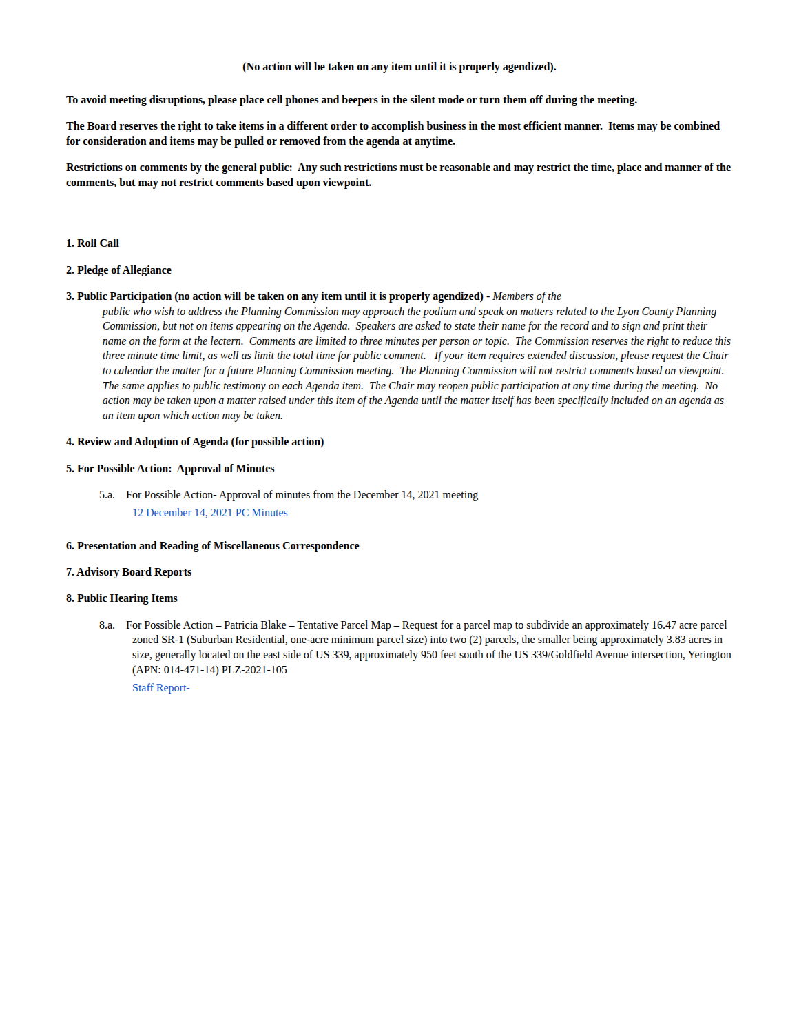(No action will be taken on any item until it is properly agendized).
To avoid meeting disruptions, please place cell phones and beepers in the silent mode or turn them off during the meeting.
The Board reserves the right to take items in a different order to accomplish business in the most efficient manner. Items may be combined for consideration and items may be pulled or removed from the agenda at anytime.
Restrictions on comments by the general public: Any such restrictions must be reasonable and may restrict the time, place and manner of the comments, but may not restrict comments based upon viewpoint.
1. Roll Call
2. Pledge of Allegiance
3. Public Participation (no action will be taken on any item until it is properly agendized) - Members of the
public who wish to address the Planning Commission may approach the podium and speak on matters related to the Lyon County Planning Commission, but not on items appearing on the Agenda. Speakers are asked to state their name for the record and to sign and print their name on the form at the lectern. Comments are limited to three minutes per person or topic. The Commission reserves the right to reduce this three minute time limit, as well as limit the total time for public comment. If your item requires extended discussion, please request the Chair to calendar the matter for a future Planning Commission meeting. The Planning Commission will not restrict comments based on viewpoint. The same applies to public testimony on each Agenda item. The Chair may reopen public participation at any time during the meeting. No action may be taken upon a matter raised under this item of the Agenda until the matter itself has been specifically included on an agenda as an item upon which action may be taken.
4. Review and Adoption of Agenda (for possible action)
5. For Possible Action: Approval of Minutes
5.a. For Possible Action- Approval of minutes from the December 14, 2021 meeting
12 December 14, 2021 PC Minutes
6. Presentation and Reading of Miscellaneous Correspondence
7. Advisory Board Reports
8. Public Hearing Items
8.a. For Possible Action – Patricia Blake – Tentative Parcel Map – Request for a parcel map to subdivide an approximately 16.47 acre parcel zoned SR-1 (Suburban Residential, one-acre minimum parcel size) into two (2) parcels, the smaller being approximately 3.83 acres in size, generally located on the east side of US 339, approximately 950 feet south of the US 339/Goldfield Avenue intersection, Yerington (APN: 014-471-14) PLZ-2021-105
Staff Report-